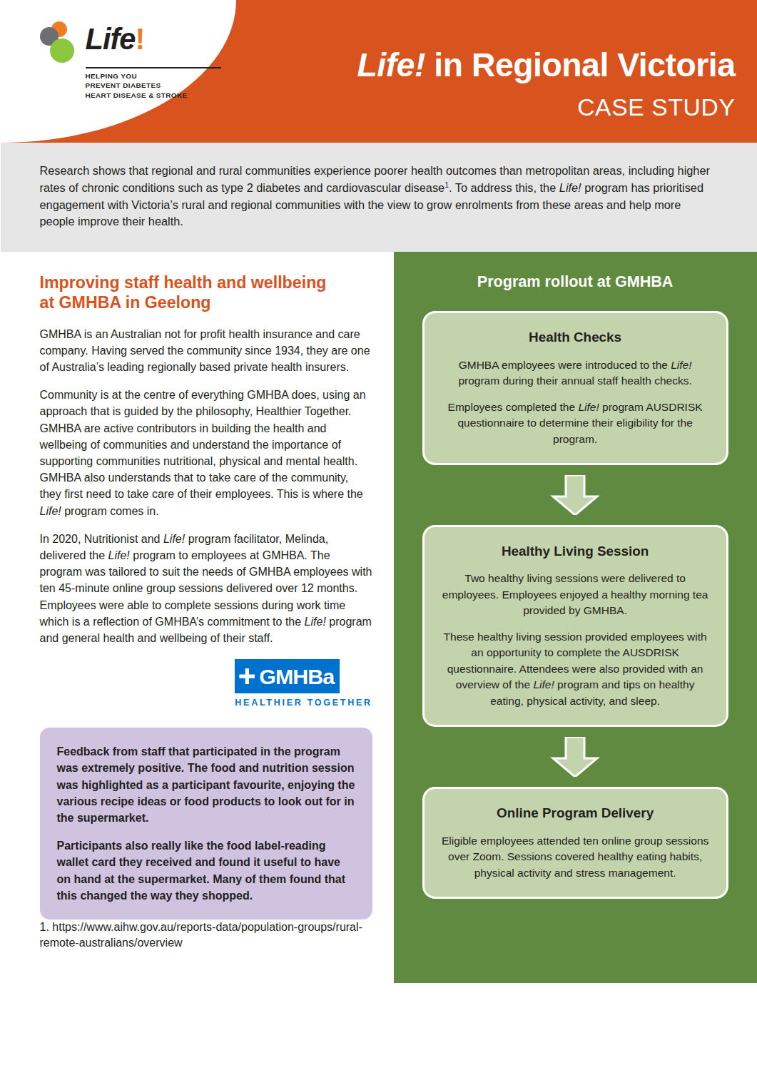Life!
Helping you
prevent diabetes
heart disease & stroke
Life! in Regional Victoria
CASE STUDY
Research shows that regional and rural communities experience poorer health outcomes than metropolitan areas, including higher rates of chronic conditions such as type 2 diabetes and cardiovascular disease1. To address this, the Life! program has prioritised engagement with Victoria’s rural and regional communities with the view to grow enrolments from these areas and help more people improve their health.
Improving staff health and wellbeing
at GMHBA in Geelong
GMHBA is an Australian not for profit health insurance and care company. Having served the community since 1934, they are one of Australia’s leading regionally based private health insurers.
Community is at the centre of everything GMHBA does, using an approach that is guided by the philosophy, Healthier Together. GMHBA are active contributors in building the health and wellbeing of communities and understand the importance of supporting communities nutritional, physical and mental health. GMHBA also understands that to take care of the community, they first need to take care of their employees. This is where the Life! program comes in.
In 2020, Nutritionist and Life! program facilitator, Melinda, delivered the Life! program to employees at GMHBA. The program was tailored to suit the needs of GMHBA employees with ten 45-minute online group sessions delivered over 12 months. Employees were able to complete sessions during work time which is a reflection of GMHBA’s commitment to the Life! program and general health and wellbeing of their staff.
GMHBa
HEALTHIER TOGETHER
Feedback from staff that participated in the program was extremely positive. The food and nutrition session was highlighted as a participant favourite, enjoying the various recipe ideas or food products to look out for in the supermarket.
Participants also really like the food label-reading wallet card they received and found it useful to have on hand at the supermarket. Many of them found that this changed the way they shopped.
1. https://www.aihw.gov.au/reports-data/population-groups/rural-remote-australians/overview
Program rollout at GMHBA
Health Checks
GMHBA employees were introduced to the Life! program during their annual staff health checks.
Employees completed the Life! program AUSDRISK questionnaire to determine their eligibility for the program.
Healthy Living Session
Two healthy living sessions were delivered to employees. Employees enjoyed a healthy morning tea provided by GMHBA.
These healthy living session provided employees with an opportunity to complete the AUSDRISK questionnaire. Attendees were also provided with an overview of the Life! program and tips on healthy eating, physical activity, and sleep.
Online Program Delivery
Eligible employees attended ten online group sessions over Zoom. Sessions covered healthy eating habits, physical activity and stress management.